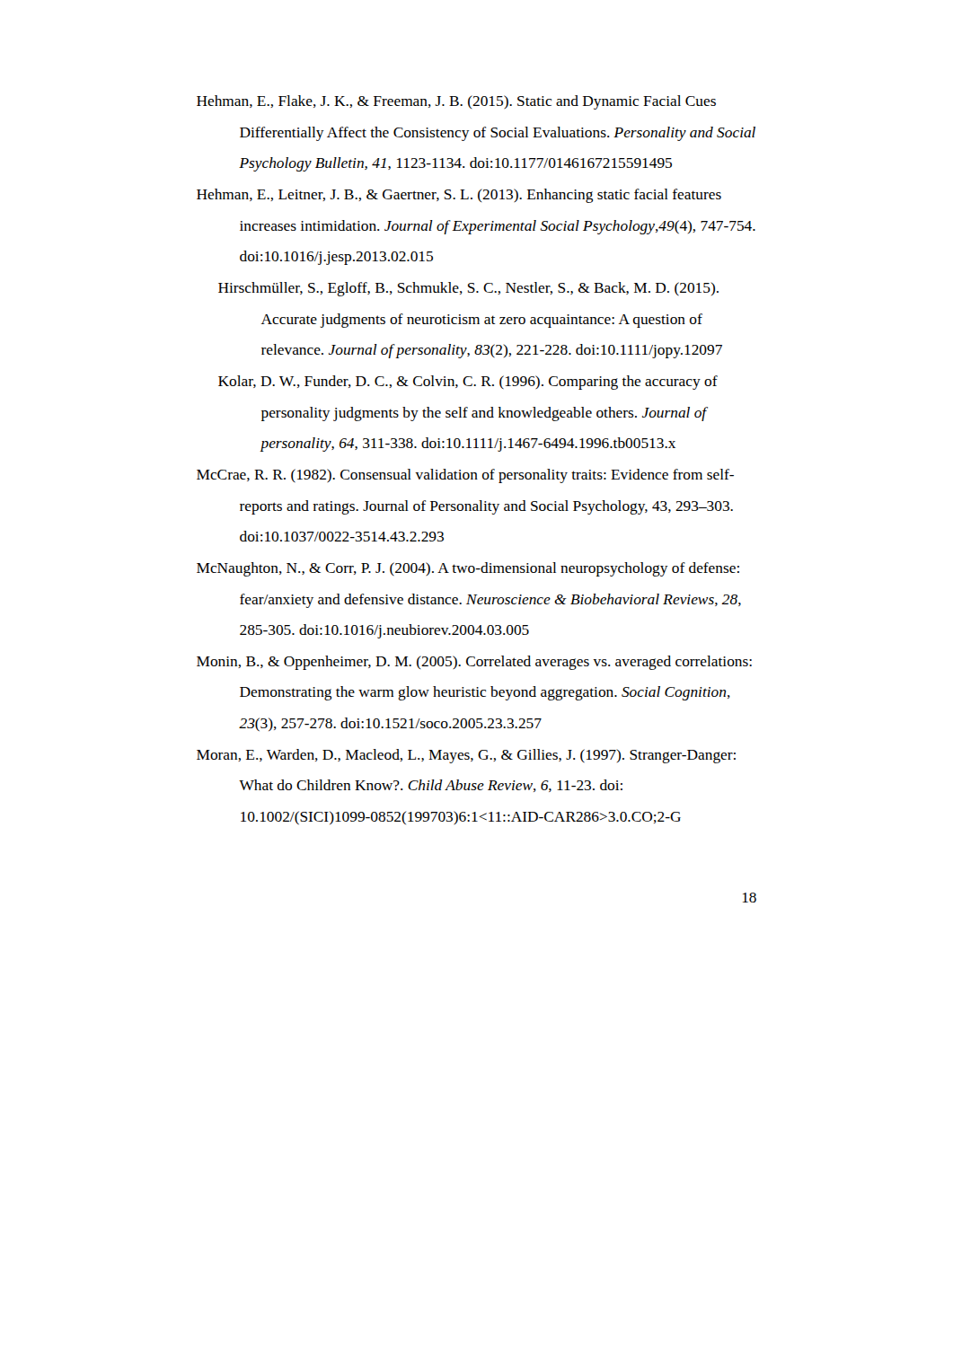Hehman, E., Flake, J. K., & Freeman, J. B. (2015). Static and Dynamic Facial Cues Differentially Affect the Consistency of Social Evaluations. Personality and Social Psychology Bulletin, 41, 1123-1134. doi:10.1177/0146167215591495
Hehman, E., Leitner, J. B., & Gaertner, S. L. (2013). Enhancing static facial features increases intimidation. Journal of Experimental Social Psychology,49(4), 747-754. doi:10.1016/j.jesp.2013.02.015
Hirschmüller, S., Egloff, B., Schmukle, S. C., Nestler, S., & Back, M. D. (2015). Accurate judgments of neuroticism at zero acquaintance: A question of relevance. Journal of personality, 83(2), 221-228. doi:10.1111/jopy.12097
Kolar, D. W., Funder, D. C., & Colvin, C. R. (1996). Comparing the accuracy of personality judgments by the self and knowledgeable others. Journal of personality, 64, 311-338. doi:10.1111/j.1467-6494.1996.tb00513.x
McCrae, R. R. (1982). Consensual validation of personality traits: Evidence from self-reports and ratings. Journal of Personality and Social Psychology, 43, 293–303. doi:10.1037/0022-3514.43.2.293
McNaughton, N., & Corr, P. J. (2004). A two-dimensional neuropsychology of defense: fear/anxiety and defensive distance. Neuroscience & Biobehavioral Reviews, 28, 285-305. doi:10.1016/j.neubiorev.2004.03.005
Monin, B., & Oppenheimer, D. M. (2005). Correlated averages vs. averaged correlations: Demonstrating the warm glow heuristic beyond aggregation. Social Cognition, 23(3), 257-278. doi:10.1521/soco.2005.23.3.257
Moran, E., Warden, D., Macleod, L., Mayes, G., & Gillies, J. (1997). Stranger-Danger: What do Children Know?. Child Abuse Review, 6, 11-23. doi: 10.1002/(SICI)1099-0852(199703)6:1<11::AID-CAR286>3.0.CO;2-G
18